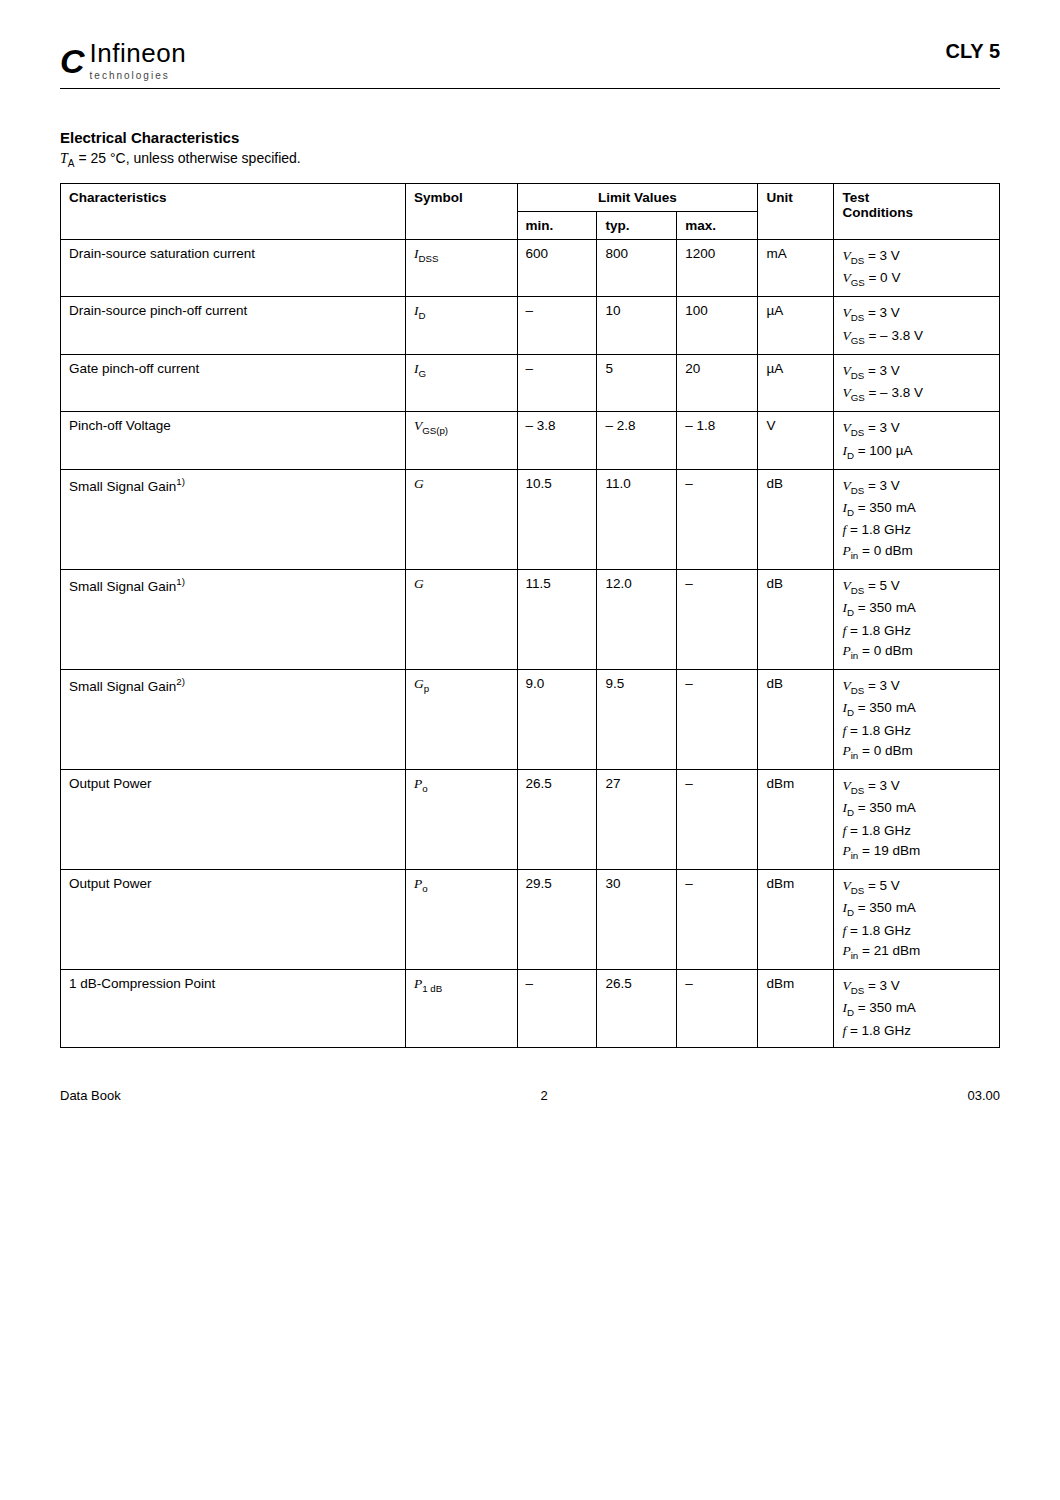C Infineon
technologies
CLY 5
Electrical Characteristics
TA = 25 °C, unless otherwise specified.
| Characteristics | Symbol | Limit Values | Unit | Test Conditions |
| --- | --- | --- | --- | --- |
| min. | typ. | max. |
| Drain-source saturation current | I DSS | 600 | 800 | 1200 | mA | V DS = 3 V V GS = 0 V |
| Drain-source pinch-off current | I D | – | 10 | 100 | µA | V DS = 3 V V GS = – 3.8 V |
| Gate pinch-off current | I G | – | 5 | 20 | µA | V DS = 3 V V GS = – 3.8 V |
| Pinch-off Voltage | V GS(p) | – 3.8 | – 2.8 | – 1.8 | V | V DS = 3 V I D = 100 µA |
| Small Signal Gain 1) | G | 10.5 | 11.0 | – | dB | V DS = 3 V I D = 350 mA f = 1.8 GHz P in = 0 dBm |
| Small Signal Gain 1) | G | 11.5 | 12.0 | – | dB | V DS = 5 V I D = 350 mA f = 1.8 GHz P in = 0 dBm |
| Small Signal Gain 2) | G p | 9.0 | 9.5 | – | dB | V DS = 3 V I D = 350 mA f = 1.8 GHz P in = 0 dBm |
| Output Power | P o | 26.5 | 27 | – | dBm | V DS = 3 V I D = 350 mA f = 1.8 GHz P in = 19 dBm |
| Output Power | P o | 29.5 | 30 | – | dBm | V DS = 5 V I D = 350 mA f = 1.8 GHz P in = 21 dBm |
| 1 dB-Compression Point | P 1 dB | – | 26.5 | – | dBm | V DS = 3 V I D = 350 mA f = 1.8 GHz |
Data Book 2 03.00